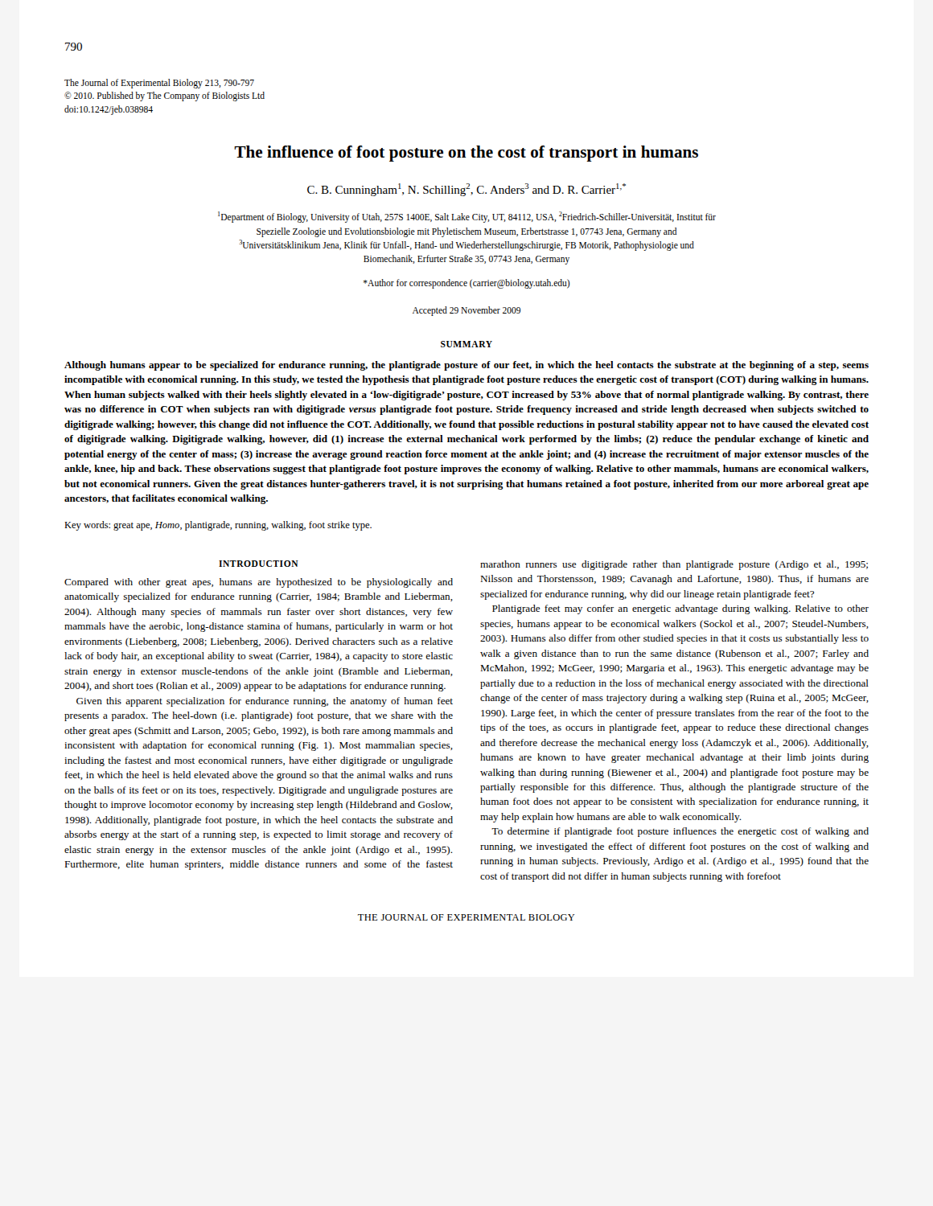790
The Journal of Experimental Biology 213, 790-797
© 2010. Published by The Company of Biologists Ltd
doi:10.1242/jeb.038984
The influence of foot posture on the cost of transport in humans
C. B. Cunningham1, N. Schilling2, C. Anders3 and D. R. Carrier1,*
1Department of Biology, University of Utah, 257S 1400E, Salt Lake City, UT, 84112, USA, 2Friedrich-Schiller-Universität, Institut für
Spezielle Zoologie und Evolutionsbiologie mit Phyletischem Museum, Erbertstrasse 1, 07743 Jena, Germany and
3Universitätsklinikum Jena, Klinik für Unfall-, Hand- und Wiederherstellungschirurgie, FB Motorik, Pathophysiologie und
Biomechanik, Erfurter Straße 35, 07743 Jena, Germany
*Author for correspondence (carrier@biology.utah.edu)
Accepted 29 November 2009
SUMMARY
Although humans appear to be specialized for endurance running, the plantigrade posture of our feet, in which the heel contacts the substrate at the beginning of a step, seems incompatible with economical running. In this study, we tested the hypothesis that plantigrade foot posture reduces the energetic cost of transport (COT) during walking in humans. When human subjects walked with their heels slightly elevated in a ‘low-digitigrade’ posture, COT increased by 53% above that of normal plantigrade walking. By contrast, there was no difference in COT when subjects ran with digitigrade versus plantigrade foot posture. Stride frequency increased and stride length decreased when subjects switched to digitigrade walking; however, this change did not influence the COT. Additionally, we found that possible reductions in postural stability appear not to have caused the elevated cost of digitigrade walking. Digitigrade walking, however, did (1) increase the external mechanical work performed by the limbs; (2) reduce the pendular exchange of kinetic and potential energy of the center of mass; (3) increase the average ground reaction force moment at the ankle joint; and (4) increase the recruitment of major extensor muscles of the ankle, knee, hip and back. These observations suggest that plantigrade foot posture improves the economy of walking. Relative to other mammals, humans are economical walkers, but not economical runners. Given the great distances hunter-gatherers travel, it is not surprising that humans retained a foot posture, inherited from our more arboreal great ape ancestors, that facilitates economical walking.
Key words: great ape, Homo, plantigrade, running, walking, foot strike type.
INTRODUCTION
Compared with other great apes, humans are hypothesized to be physiologically and anatomically specialized for endurance running (Carrier, 1984; Bramble and Lieberman, 2004). Although many species of mammals run faster over short distances, very few mammals have the aerobic, long-distance stamina of humans, particularly in warm or hot environments (Liebenberg, 2008; Liebenberg, 2006). Derived characters such as a relative lack of body hair, an exceptional ability to sweat (Carrier, 1984), a capacity to store elastic strain energy in extensor muscle-tendons of the ankle joint (Bramble and Lieberman, 2004), and short toes (Rolian et al., 2009) appear to be adaptations for endurance running.
Given this apparent specialization for endurance running, the anatomy of human feet presents a paradox. The heel-down (i.e. plantigrade) foot posture, that we share with the other great apes (Schmitt and Larson, 2005; Gebo, 1992), is both rare among mammals and inconsistent with adaptation for economical running (Fig. 1). Most mammalian species, including the fastest and most economical runners, have either digitigrade or unguligrade feet, in which the heel is held elevated above the ground so that the animal walks and runs on the balls of its feet or on its toes, respectively. Digitigrade and unguligrade postures are thought to improve locomotor economy by increasing step length (Hildebrand and Goslow, 1998). Additionally, plantigrade foot posture, in which the heel contacts the substrate and absorbs energy at the start of a running step, is expected to limit storage and recovery of elastic strain energy in the extensor muscles of the ankle joint (Ardigo et al., 1995). Furthermore, elite human sprinters, middle distance runners and some of the fastest marathon runners use digitigrade rather than plantigrade posture (Ardigo et al., 1995; Nilsson and Thorstensson, 1989; Cavanagh and Lafortune, 1980). Thus, if humans are specialized for endurance running, why did our lineage retain plantigrade feet?
Plantigrade feet may confer an energetic advantage during walking. Relative to other species, humans appear to be economical walkers (Sockol et al., 2007; Steudel-Numbers, 2003). Humans also differ from other studied species in that it costs us substantially less to walk a given distance than to run the same distance (Rubenson et al., 2007; Farley and McMahon, 1992; McGeer, 1990; Margaria et al., 1963). This energetic advantage may be partially due to a reduction in the loss of mechanical energy associated with the directional change of the center of mass trajectory during a walking step (Ruina et al., 2005; McGeer, 1990). Large feet, in which the center of pressure translates from the rear of the foot to the tips of the toes, as occurs in plantigrade feet, appear to reduce these directional changes and therefore decrease the mechanical energy loss (Adamczyk et al., 2006). Additionally, humans are known to have greater mechanical advantage at their limb joints during walking than during running (Biewener et al., 2004) and plantigrade foot posture may be partially responsible for this difference. Thus, although the plantigrade structure of the human foot does not appear to be consistent with specialization for endurance running, it may help explain how humans are able to walk economically.
To determine if plantigrade foot posture influences the energetic cost of walking and running, we investigated the effect of different foot postures on the cost of walking and running in human subjects. Previously, Ardigo et al. (Ardigo et al., 1995) found that the cost of transport did not differ in human subjects running with forefoot
THE JOURNAL OF EXPERIMENTAL BIOLOGY